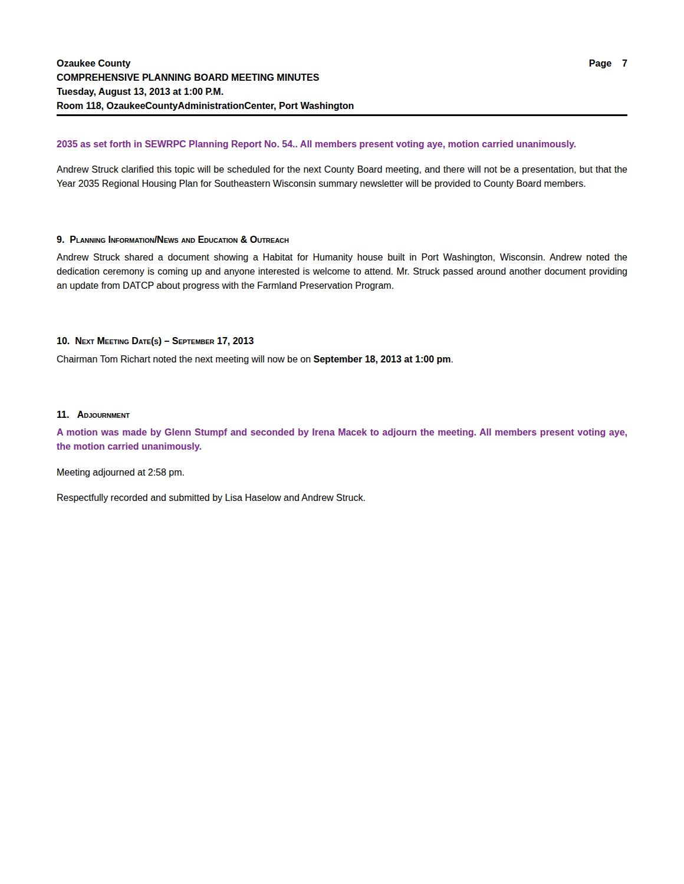Ozaukee County Page7
COMPREHENSIVE PLANNING BOARD MEETING MINUTES
Tuesday, August 13, 2013 at 1:00 P.M.
Room 118, OzaukeeCountyAdministrationCenter, Port Washington
2035 as set forth in SEWRPC Planning Report No. 54.. All members present voting aye, motion carried unanimously.
Andrew Struck clarified this topic will be scheduled for the next County Board meeting, and there will not be a presentation, but that the Year 2035 Regional Housing Plan for Southeastern Wisconsin summary newsletter will be provided to County Board members.
9. Planning Information/News and Education & Outreach
Andrew Struck shared a document showing a Habitat for Humanity house built in Port Washington, Wisconsin. Andrew noted the dedication ceremony is coming up and anyone interested is welcome to attend. Mr. Struck passed around another document providing an update from DATCP about progress with the Farmland Preservation Program.
10. Next Meeting Date(s) – September 17, 2013
Chairman Tom Richart noted the next meeting will now be on September 18, 2013 at 1:00 pm.
11. Adjournment
A motion was made by Glenn Stumpf and seconded by Irena Macek to adjourn the meeting. All members present voting aye, the motion carried unanimously.
Meeting adjourned at 2:58 pm.
Respectfully recorded and submitted by Lisa Haselow and Andrew Struck.